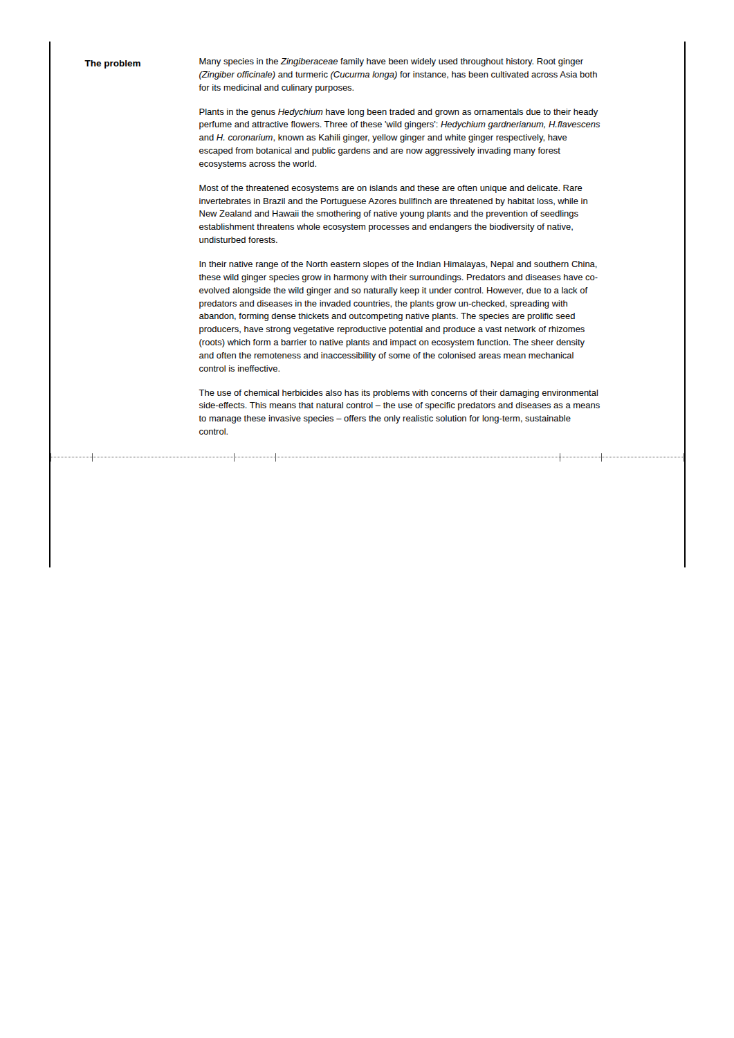The problem
Many species in the Zingiberaceae family have been widely used throughout history. Root ginger (Zingiber officinale) and turmeric (Cucurma longa) for instance, has been cultivated across Asia both for its medicinal and culinary purposes.
Plants in the genus Hedychium have long been traded and grown as ornamentals due to their heady perfume and attractive flowers. Three of these 'wild gingers': Hedychium gardnerianum, H.flavescens and H. coronarium, known as Kahili ginger, yellow ginger and white ginger respectively, have escaped from botanical and public gardens and are now aggressively invading many forest ecosystems across the world.
Most of the threatened ecosystems are on islands and these are often unique and delicate. Rare invertebrates in Brazil and the Portuguese Azores bullfinch are threatened by habitat loss, while in New Zealand and Hawaii the smothering of native young plants and the prevention of seedlings establishment threatens whole ecosystem processes and endangers the biodiversity of native, undisturbed forests.
In their native range of the North eastern slopes of the Indian Himalayas, Nepal and southern China, these wild ginger species grow in harmony with their surroundings. Predators and diseases have co-evolved alongside the wild ginger and so naturally keep it under control. However, due to a lack of predators and diseases in the invaded countries, the plants grow un-checked, spreading with abandon, forming dense thickets and outcompeting native plants. The species are prolific seed producers, have strong vegetative reproductive potential and produce a vast network of rhizomes (roots) which form a barrier to native plants and impact on ecosystem function. The sheer density and often the remoteness and inaccessibility of some of the colonised areas mean mechanical control is ineffective.
The use of chemical herbicides also has its problems with concerns of their damaging environmental side-effects. This means that natural control – the use of specific predators and diseases as a means to manage these invasive species – offers the only realistic solution for long-term, sustainable control.